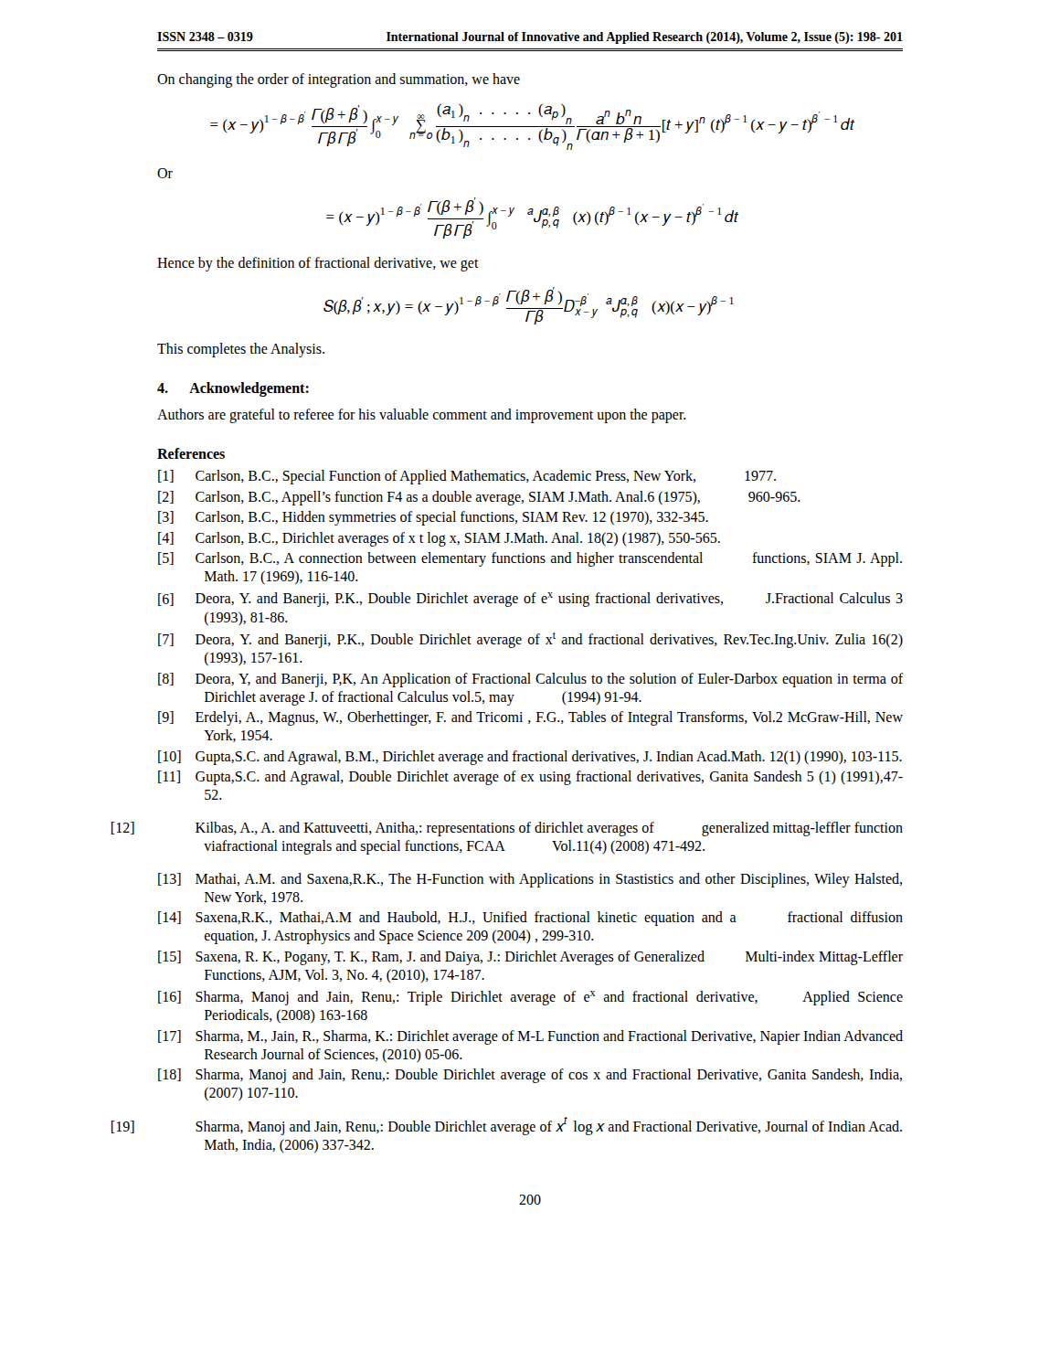ISSN 2348 – 0319 International Journal of Innovative and Applied Research (2014), Volume 2, Issue (5): 198- 201
On changing the order of integration and summation, we have
= (x−y)1−β−β′ Γ(β+β′) ΓβΓβ′ ∫ 0 x−y ∑ n=o ∞ (a1)n ..... (ap)n (b1)n ..... (bq)n anbnn Γ(αn+β+1) [t+y]n (t)β−1 (x−y−t)β′−1 dt
Or
= (x−y)1−β−β′ Γ(β+β′) ΓβΓβ′ ∫ 0 x−y J p,q α,β a (x) (t)β−1 (x−y−t)β′−1 dt
Hence by the definition of fractional derivative, we get
S(β,β′;x,y) = (x−y)1−β−β′ Γ(β+β′) Γβ D x−y −β′ J p,q α,β a (x) (x−y)β−1
This completes the Analysis.
4. Acknowledgement:
Authors are grateful to referee for his valuable comment and improvement upon the paper.
References
[1] Carlson, B.C., Special Function of Applied Mathematics, Academic Press, New York, 1977.
[2] Carlson, B.C., Appell’s function F4 as a double average, SIAM J.Math. Anal.6 (1975), 960-965.
[3] Carlson, B.C., Hidden symmetries of special functions, SIAM Rev. 12 (1970), 332-345.
[4] Carlson, B.C., Dirichlet averages of x t log x, SIAM J.Math. Anal. 18(2) (1987), 550-565.
[5] Carlson, B.C., A connection between elementary functions and higher transcendental functions, SIAM J. Appl. Math. 17 (1969), 116-140.
[6] Deora, Y. and Banerji, P.K., Double Dirichlet average of ex using fractional derivatives, J.Fractional Calculus 3 (1993), 81-86.
[7] Deora, Y. and Banerji, P.K., Double Dirichlet average of xt and fractional derivatives, Rev.Tec.Ing.Univ. Zulia 16(2) (1993), 157-161.
[8] Deora, Y, and Banerji, P,K, An Application of Fractional Calculus to the solution of Euler-Darbox equation in terma of Dirichlet average J. of fractional Calculus vol.5, may (1994) 91-94.
[9] Erdelyi, A., Magnus, W., Oberhettinger, F. and Tricomi , F.G., Tables of Integral Transforms, Vol.2 McGraw-Hill, New York, 1954.
[10] Gupta,S.C. and Agrawal, B.M., Dirichlet average and fractional derivatives, J. Indian Acad.Math. 12(1) (1990), 103-115.
[11] Gupta,S.C. and Agrawal, Double Dirichlet average of ex using fractional derivatives, Ganita Sandesh 5 (1) (1991),47-52.
[12] Kilbas, A., A. and Kattuveetti, Anitha,: representations of dirichlet averages of generalized mittag-leffler function viafractional integrals and special functions, FCAA Vol.11(4) (2008) 471-492.
[13] Mathai, A.M. and Saxena,R.K., The H-Function with Applications in Stastistics and other Disciplines, Wiley Halsted, New York, 1978.
[14] Saxena,R.K., Mathai,A.M and Haubold, H.J., Unified fractional kinetic equation and a fractional diffusion equation, J. Astrophysics and Space Science 209 (2004) , 299-310.
[15] Saxena, R. K., Pogany, T. K., Ram, J. and Daiya, J.: Dirichlet Averages of Generalized Multi-index Mittag-Leffler Functions, AJM, Vol. 3, No. 4, (2010), 174-187.
[16] Sharma, Manoj and Jain, Renu,: Triple Dirichlet average of ex and fractional derivative, Applied Science Periodicals, (2008) 163-168
[17] Sharma, M., Jain, R., Sharma, K.: Dirichlet average of M-L Function and Fractional Derivative, Napier Indian Advanced Research Journal of Sciences, (2010) 05-06.
[18] Sharma, Manoj and Jain, Renu,: Double Dirichlet average of cos x and Fractional Derivative, Ganita Sandesh, India, (2007) 107-110.
[19] Sharma, Manoj and Jain, Renu,: Double Dirichlet average of xtlogx and Fractional Derivative, Journal of Indian Acad. Math, India, (2006) 337-342.
200